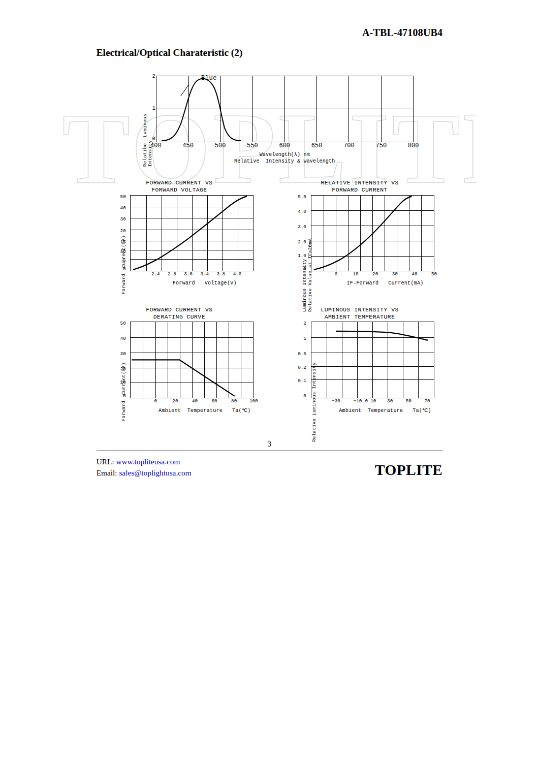A-TBL-47108UB4
Electrical/Optical Charateristic (2)
TOPLITE
Blue
Relatibe Luminous
Intensity
2 1 0
400 450 500 550 600 650 700 750 800
Wavelength(λ) nm Relative Intensity & wavelength
FORWARD CURRENT VS FORWARD VOLTAGE
Forward Current(mA)
50 40 30 20 15 10 5 0
2.4 2.8 3.0 3.4 3.8 4.0
Forward Voltage(V)
RELATIVE INTENSITY VS FORWARD CURRENT
Luminous Intensity
Relative Value at IF=20mA
5.0 4.0 3.0 2.0 1.0 0
0 10 20 30 40 50
IF-Forward Current(mA)
FORWARD CURRENT VS DERATING CURVE
Forward Current(mA)
50 40 30 20 10 0
0 20 40 60 80 100
Ambient Temperature Ta(℃)
LUMINOUS INTENSITY VS AMBIENT TEMPERATURE
Relative Luminous Intensity
2 1 0.5 0.2 0.1 0
−30 −10 0 10 30 50 70
Ambient Temperature Ta(℃)
3
URL: www.topliteusa.com
Email: sales@toplightusa.com
TOPLITE